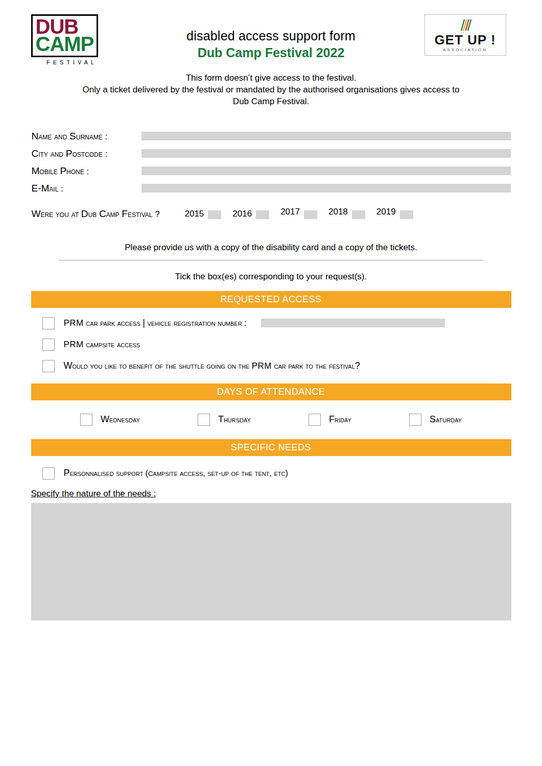DUB CAMP
FESTIVAL
disabled access support form
Dub Camp Festival 2022
////
GET UP !
ASSOCIATION
This form doesn’t give access to the festival.
Only a ticket delivered by the festival or mandated by the authorised organisations gives access to
Dub Camp Festival.
| N ame and S urname : | |
| C ity and P ostcode : | |
| M obile P hone : | |
| E-M ail : | |
| W ere you at D ub C amp F estival ? | 2015 2016 2017 2018 2019 |
Please provide us with a copy of the disability card and a copy of the tickets.
Tick the box(es) corresponding to your request(s).
REQUESTED ACCESS
PRM car park access | vehicle registration number :
PRM campsite access
Would you like to benefit of the shuttle going on the PRM car park to the festival?
DAYS OF ATTENDANCE
Wednesday
Thursday
Friday
Saturday
SPECIFIC NEEDS
Personnalised support (campsite access, set-up of the tent, etc)
Specify the nature of the needs :